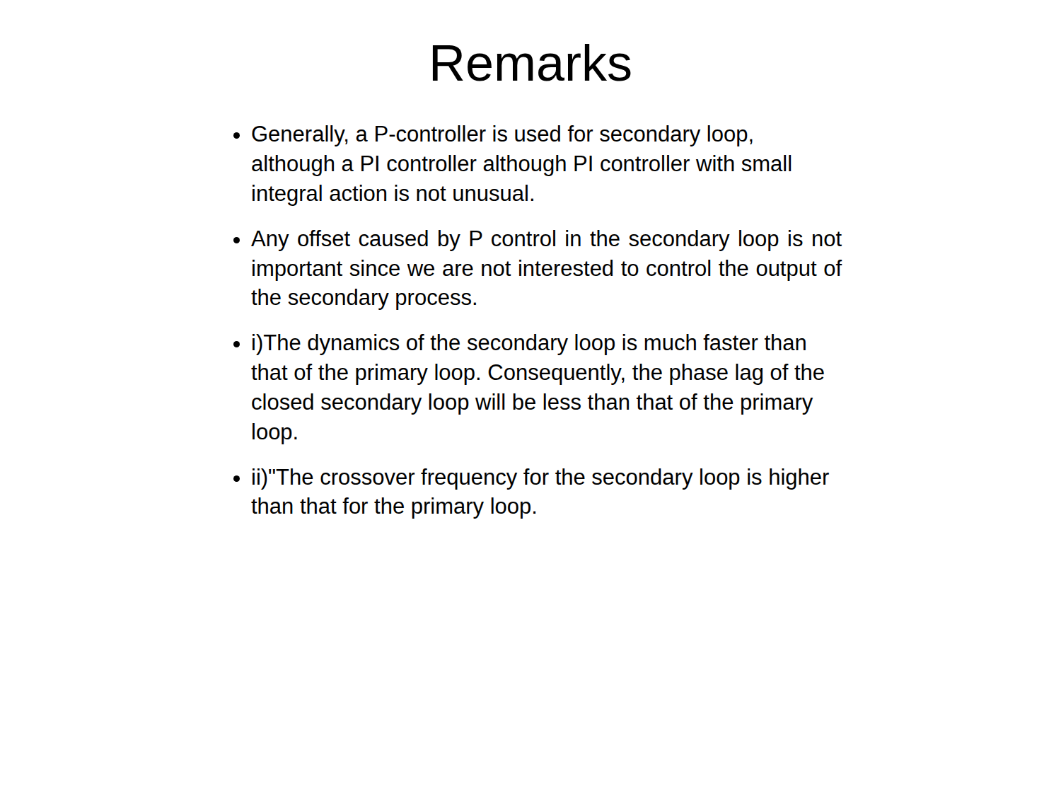Remarks
Generally, a P-controller is used for secondary loop, although a PI controller although PI controller with small integral action is not unusual.
Any offset caused by P control in the secondary loop is not important since we are not interested to control the output of the secondary process.
i)The dynamics of the secondary loop is much faster than that of the primary loop. Consequently, the phase lag of the closed secondary loop will be less than that of the primary loop.
ii)"The crossover frequency for the secondary loop is higher than that for the primary loop.